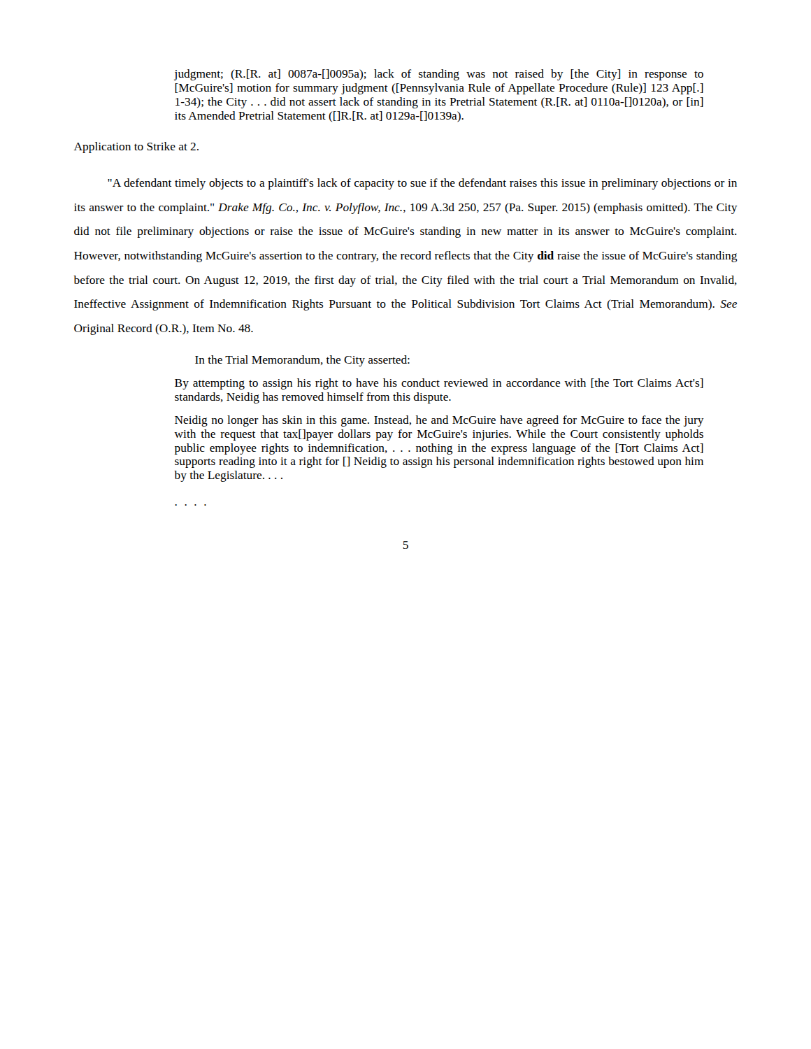judgment; (R.[R. at] 0087a-[]0095a); lack of standing was not raised by [the City] in response to [McGuire's] motion for summary judgment ([Pennsylvania Rule of Appellate Procedure (Rule)] 123 App[.] 1-34); the City . . . did not assert lack of standing in its Pretrial Statement (R.[R. at] 0110a-[]0120a), or [in] its Amended Pretrial Statement ([]R.[R. at] 0129a-[]0139a).
Application to Strike at 2.
"A defendant timely objects to a plaintiff's lack of capacity to sue if the defendant raises this issue in preliminary objections or in its answer to the complaint." Drake Mfg. Co., Inc. v. Polyflow, Inc., 109 A.3d 250, 257 (Pa. Super. 2015) (emphasis omitted). The City did not file preliminary objections or raise the issue of McGuire's standing in new matter in its answer to McGuire's complaint. However, notwithstanding McGuire's assertion to the contrary, the record reflects that the City did raise the issue of McGuire's standing before the trial court. On August 12, 2019, the first day of trial, the City filed with the trial court a Trial Memorandum on Invalid, Ineffective Assignment of Indemnification Rights Pursuant to the Political Subdivision Tort Claims Act (Trial Memorandum). See Original Record (O.R.), Item No. 48.
In the Trial Memorandum, the City asserted:
By attempting to assign his right to have his conduct reviewed in accordance with [the Tort Claims Act's] standards, Neidig has removed himself from this dispute.
Neidig no longer has skin in this game. Instead, he and McGuire have agreed for McGuire to face the jury with the request that tax[]payer dollars pay for McGuire's injuries. While the Court consistently upholds public employee rights to indemnification, . . . nothing in the express language of the [Tort Claims Act] supports reading into it a right for [] Neidig to assign his personal indemnification rights bestowed upon him by the Legislature. . . .
. . . .
5